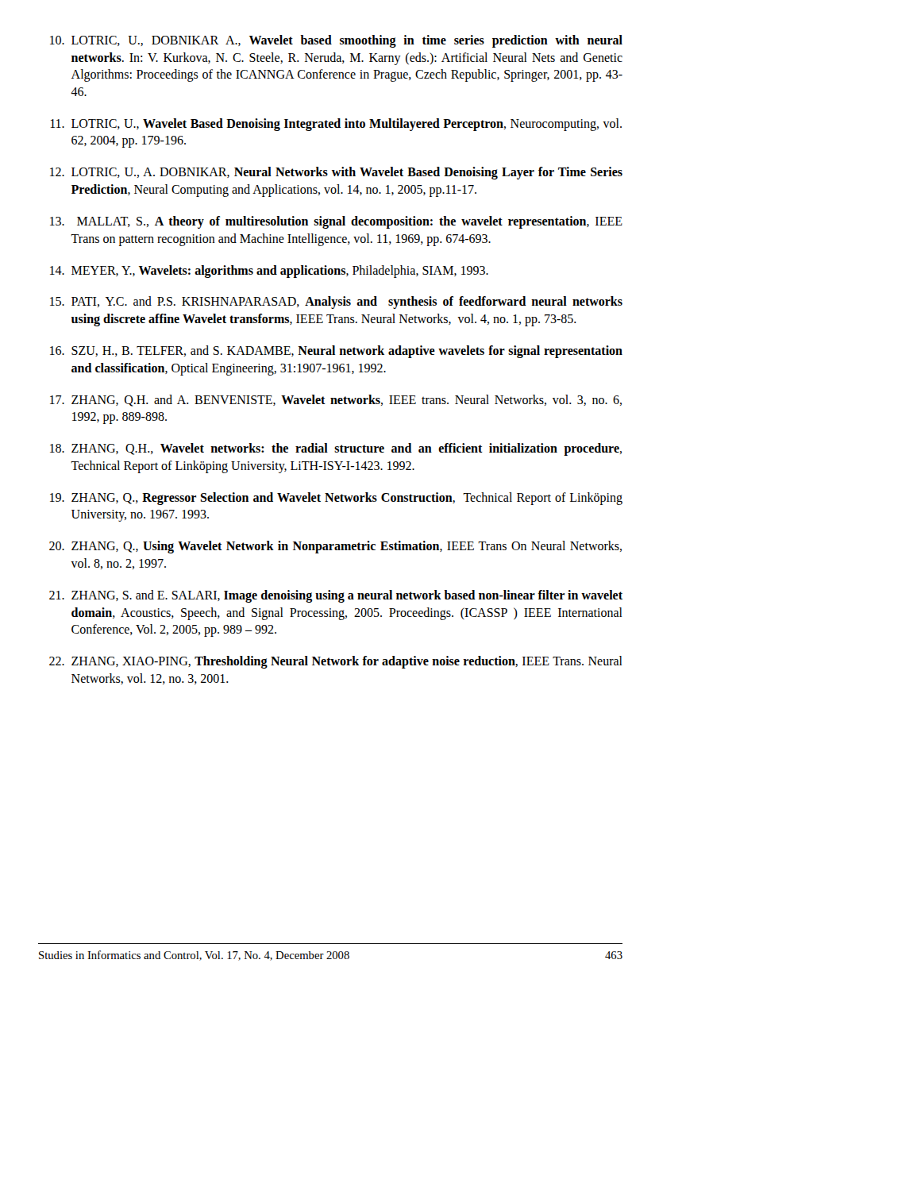10. LOTRIC, U., DOBNIKAR A., Wavelet based smoothing in time series prediction with neural networks. In: V. Kurkova, N. C. Steele, R. Neruda, M. Karny (eds.): Artificial Neural Nets and Genetic Algorithms: Proceedings of the ICANNGA Conference in Prague, Czech Republic, Springer, 2001, pp. 43-46.
11. LOTRIC, U., Wavelet Based Denoising Integrated into Multilayered Perceptron, Neurocomputing, vol. 62, 2004, pp. 179-196.
12. LOTRIC, U., A. DOBNIKAR, Neural Networks with Wavelet Based Denoising Layer for Time Series Prediction, Neural Computing and Applications, vol. 14, no. 1, 2005, pp.11-17.
13. MALLAT, S., A theory of multiresolution signal decomposition: the wavelet representation, IEEE Trans on pattern recognition and Machine Intelligence, vol. 11, 1969, pp. 674-693.
14. MEYER, Y., Wavelets: algorithms and applications, Philadelphia, SIAM, 1993.
15. PATI, Y.C. and P.S. KRISHNAPARASAD, Analysis and synthesis of feedforward neural networks using discrete affine Wavelet transforms, IEEE Trans. Neural Networks, vol. 4, no. 1, pp. 73-85.
16. SZU, H., B. TELFER, and S. KADAMBE, Neural network adaptive wavelets for signal representation and classification, Optical Engineering, 31:1907-1961, 1992.
17. ZHANG, Q.H. and A. BENVENISTE, Wavelet networks, IEEE trans. Neural Networks, vol. 3, no. 6, 1992, pp. 889-898.
18. ZHANG, Q.H., Wavelet networks: the radial structure and an efficient initialization procedure, Technical Report of Linköping University, LiTH-ISY-I-1423. 1992.
19. ZHANG, Q., Regressor Selection and Wavelet Networks Construction, Technical Report of Linköping University, no. 1967. 1993.
20. ZHANG, Q., Using Wavelet Network in Nonparametric Estimation, IEEE Trans On Neural Networks, vol. 8, no. 2, 1997.
21. ZHANG, S. and E. SALARI, Image denoising using a neural network based non-linear filter in wavelet domain, Acoustics, Speech, and Signal Processing, 2005. Proceedings. (ICASSP ) IEEE International Conference, Vol. 2, 2005, pp. 989 – 992.
22. ZHANG, XIAO-PING, Thresholding Neural Network for adaptive noise reduction, IEEE Trans. Neural Networks, vol. 12, no. 3, 2001.
Studies in Informatics and Control, Vol. 17, No. 4, December 2008 463